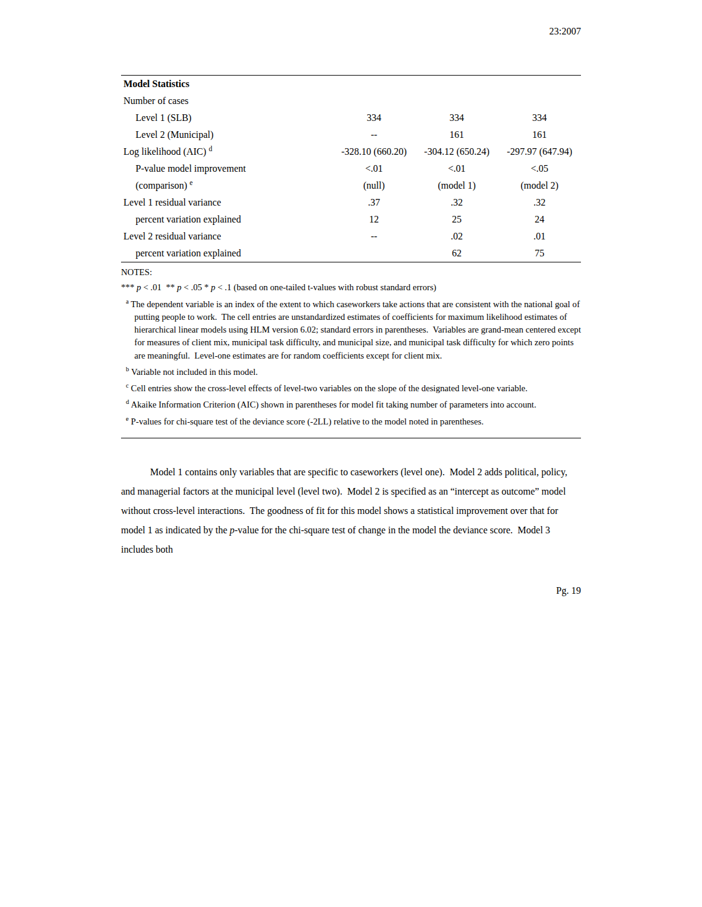23:2007
| Model Statistics | | | |
| Number of cases | | | |
| Level 1 (SLB) | 334 | 334 | 334 |
| Level 2 (Municipal) | -- | 161 | 161 |
| Log likelihood (AIC) d | -328.10 (660.20) | -304.12 (650.24) | -297.97 (647.94) |
| P-value model improvement | <.01 | <.01 | <.05 |
| (comparison) e | (null) | (model 1) | (model 2) |
| Level 1 residual variance | .37 | .32 | .32 |
| percent variation explained | 12 | 25 | 24 |
| Level 2 residual variance | -- | .02 | .01 |
| percent variation explained | | 62 | 75 |
NOTES:
*** p < .01 ** p < .05 * p < .1 (based on one-tailed t-values with robust standard errors)
a The dependent variable is an index of the extent to which caseworkers take actions that are consistent with the national goal of putting people to work. The cell entries are unstandardized estimates of coefficients for maximum likelihood estimates of hierarchical linear models using HLM version 6.02; standard errors in parentheses. Variables are grand-mean centered except for measures of client mix, municipal task difficulty, and municipal size, and municipal task difficulty for which zero points are meaningful. Level-one estimates are for random coefficients except for client mix.
b Variable not included in this model.
c Cell entries show the cross-level effects of level-two variables on the slope of the designated level-one variable.
d Akaike Information Criterion (AIC) shown in parentheses for model fit taking number of parameters into account.
e P-values for chi-square test of the deviance score (-2LL) relative to the model noted in parentheses.
Model 1 contains only variables that are specific to caseworkers (level one). Model 2 adds political, policy, and managerial factors at the municipal level (level two). Model 2 is specified as an “intercept as outcome” model without cross-level interactions. The goodness of fit for this model shows a statistical improvement over that for model 1 as indicated by the p-value for the chi-square test of change in the model the deviance score. Model 3 includes both
Pg. 19